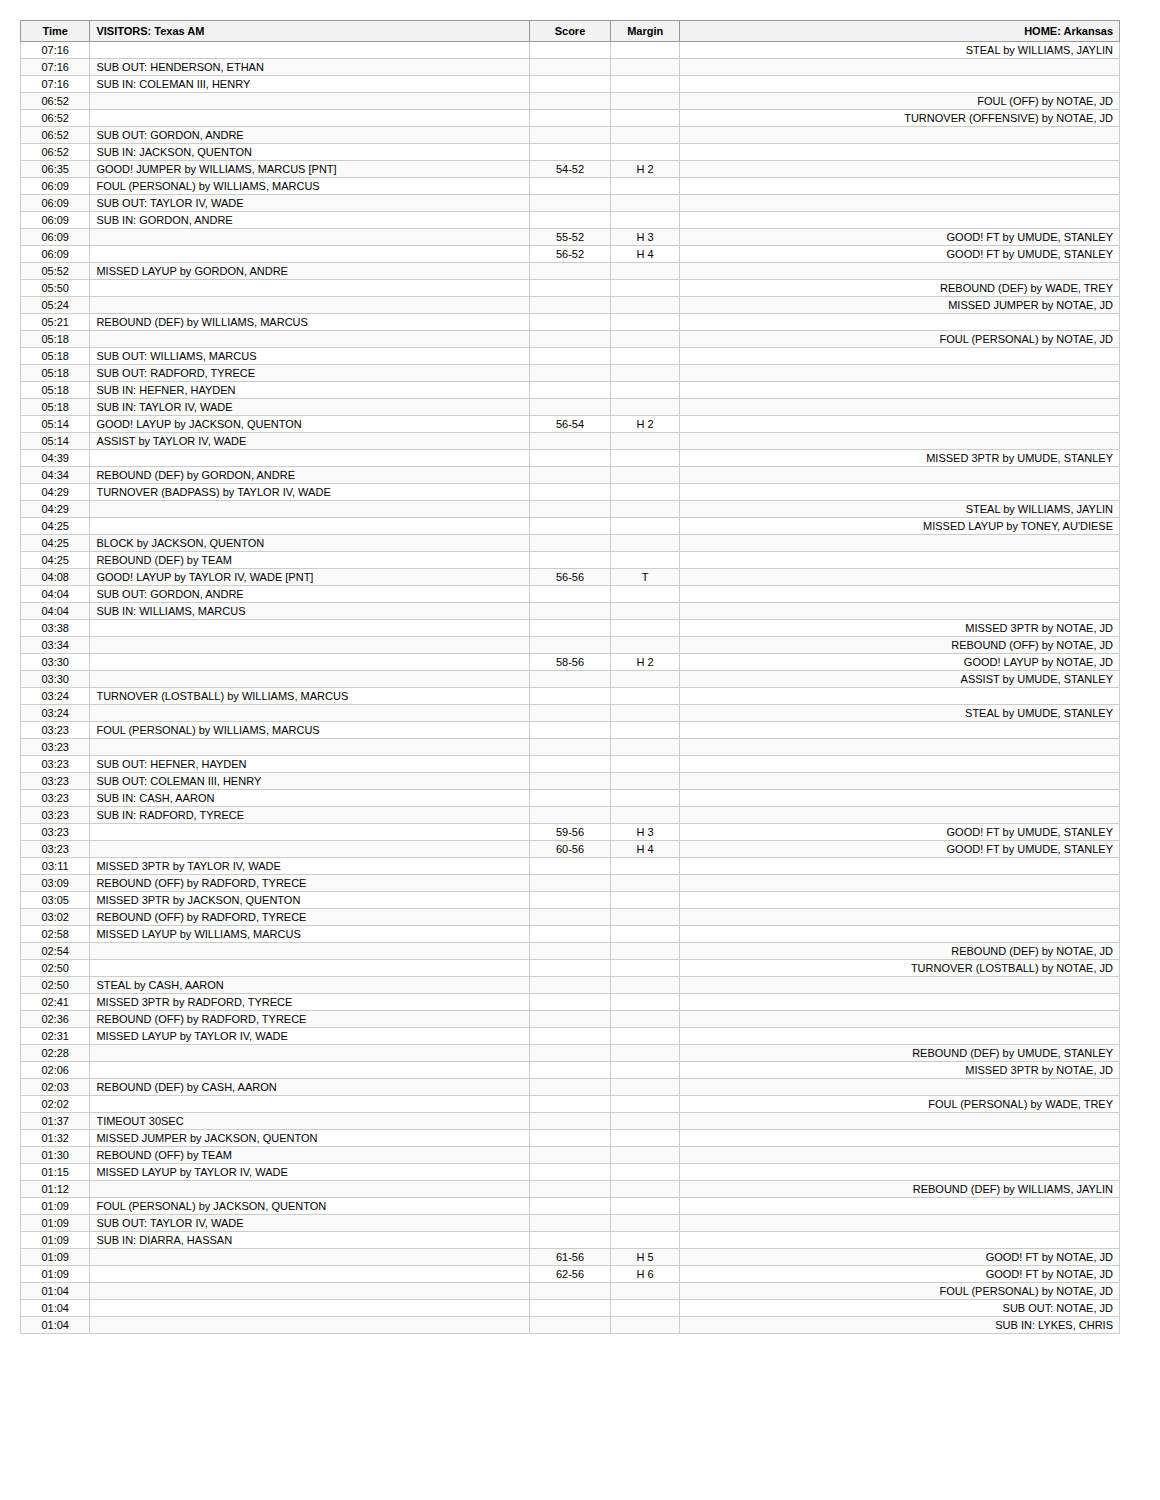Play-by-play log
| Time | VISITORS: Texas AM | Score | Margin | HOME: Arkansas |
| --- | --- | --- | --- | --- |
| 07:16 | | | | STEAL by WILLIAMS, JAYLIN |
| 07:16 | SUB OUT: HENDERSON, ETHAN | | | |
| 07:16 | SUB IN: COLEMAN III, HENRY | | | |
| 06:52 | | | | FOUL (OFF) by NOTAE, JD |
| 06:52 | | | | TURNOVER (OFFENSIVE) by NOTAE, JD |
| 06:52 | SUB OUT: GORDON, ANDRE | | | |
| 06:52 | SUB IN: JACKSON, QUENTON | | | |
| 06:35 | GOOD! JUMPER by WILLIAMS, MARCUS [PNT] | 54-52 | H 2 | |
| 06:09 | FOUL (PERSONAL) by WILLIAMS, MARCUS | | | |
| 06:09 | SUB OUT: TAYLOR IV, WADE | | | |
| 06:09 | SUB IN: GORDON, ANDRE | | | |
| 06:09 | | 55-52 | H 3 | GOOD! FT by UMUDE, STANLEY |
| 06:09 | | 56-52 | H 4 | GOOD! FT by UMUDE, STANLEY |
| 05:52 | MISSED LAYUP by GORDON, ANDRE | | | |
| 05:50 | | | | REBOUND (DEF) by WADE, TREY |
| 05:24 | | | | MISSED JUMPER by NOTAE, JD |
| 05:21 | REBOUND (DEF) by WILLIAMS, MARCUS | | | |
| 05:18 | | | | FOUL (PERSONAL) by NOTAE, JD |
| 05:18 | SUB OUT: WILLIAMS, MARCUS | | | |
| 05:18 | SUB OUT: RADFORD, TYRECE | | | |
| 05:18 | SUB IN: HEFNER, HAYDEN | | | |
| 05:18 | SUB IN: TAYLOR IV, WADE | | | |
| 05:14 | GOOD! LAYUP by JACKSON, QUENTON | 56-54 | H 2 | |
| 05:14 | ASSIST by TAYLOR IV, WADE | | | |
| 04:39 | | | | MISSED 3PTR by UMUDE, STANLEY |
| 04:34 | REBOUND (DEF) by GORDON, ANDRE | | | |
| 04:29 | TURNOVER (BADPASS) by TAYLOR IV, WADE | | | |
| 04:29 | | | | STEAL by WILLIAMS, JAYLIN |
| 04:25 | | | | MISSED LAYUP by TONEY, AU'DIESE |
| 04:25 | BLOCK by JACKSON, QUENTON | | | |
| 04:25 | REBOUND (DEF) by TEAM | | | |
| 04:08 | GOOD! LAYUP by TAYLOR IV, WADE [PNT] | 56-56 | T | |
| 04:04 | SUB OUT: GORDON, ANDRE | | | |
| 04:04 | SUB IN: WILLIAMS, MARCUS | | | |
| 03:38 | | | | MISSED 3PTR by NOTAE, JD |
| 03:34 | | | | REBOUND (OFF) by NOTAE, JD |
| 03:30 | | 58-56 | H 2 | GOOD! LAYUP by NOTAE, JD |
| 03:30 | | | | ASSIST by UMUDE, STANLEY |
| 03:24 | TURNOVER (LOSTBALL) by WILLIAMS, MARCUS | | | |
| 03:24 | | | | STEAL by UMUDE, STANLEY |
| 03:23 | FOUL (PERSONAL) by WILLIAMS, MARCUS | | | |
| 03:23 | | | | |
| 03:23 | SUB OUT: HEFNER, HAYDEN | | | |
| 03:23 | SUB OUT: COLEMAN III, HENRY | | | |
| 03:23 | SUB IN: CASH, AARON | | | |
| 03:23 | SUB IN: RADFORD, TYRECE | | | |
| 03:23 | | 59-56 | H 3 | GOOD! FT by UMUDE, STANLEY |
| 03:23 | | 60-56 | H 4 | GOOD! FT by UMUDE, STANLEY |
| 03:11 | MISSED 3PTR by TAYLOR IV, WADE | | | |
| 03:09 | REBOUND (OFF) by RADFORD, TYRECE | | | |
| 03:05 | MISSED 3PTR by JACKSON, QUENTON | | | |
| 03:02 | REBOUND (OFF) by RADFORD, TYRECE | | | |
| 02:58 | MISSED LAYUP by WILLIAMS, MARCUS | | | |
| 02:54 | | | | REBOUND (DEF) by NOTAE, JD |
| 02:50 | | | | TURNOVER (LOSTBALL) by NOTAE, JD |
| 02:50 | STEAL by CASH, AARON | | | |
| 02:41 | MISSED 3PTR by RADFORD, TYRECE | | | |
| 02:36 | REBOUND (OFF) by RADFORD, TYRECE | | | |
| 02:31 | MISSED LAYUP by TAYLOR IV, WADE | | | |
| 02:28 | | | | REBOUND (DEF) by UMUDE, STANLEY |
| 02:06 | | | | MISSED 3PTR by NOTAE, JD |
| 02:03 | REBOUND (DEF) by CASH, AARON | | | |
| 02:02 | | | | FOUL (PERSONAL) by WADE, TREY |
| 01:37 | TIMEOUT 30SEC | | | |
| 01:32 | MISSED JUMPER by JACKSON, QUENTON | | | |
| 01:30 | REBOUND (OFF) by TEAM | | | |
| 01:15 | MISSED LAYUP by TAYLOR IV, WADE | | | |
| 01:12 | | | | REBOUND (DEF) by WILLIAMS, JAYLIN |
| 01:09 | FOUL (PERSONAL) by JACKSON, QUENTON | | | |
| 01:09 | SUB OUT: TAYLOR IV, WADE | | | |
| 01:09 | SUB IN: DIARRA, HASSAN | | | |
| 01:09 | | 61-56 | H 5 | GOOD! FT by NOTAE, JD |
| 01:09 | | 62-56 | H 6 | GOOD! FT by NOTAE, JD |
| 01:04 | | | | FOUL (PERSONAL) by NOTAE, JD |
| 01:04 | | | | SUB OUT: NOTAE, JD |
| 01:04 | | | | SUB IN: LYKES, CHRIS |